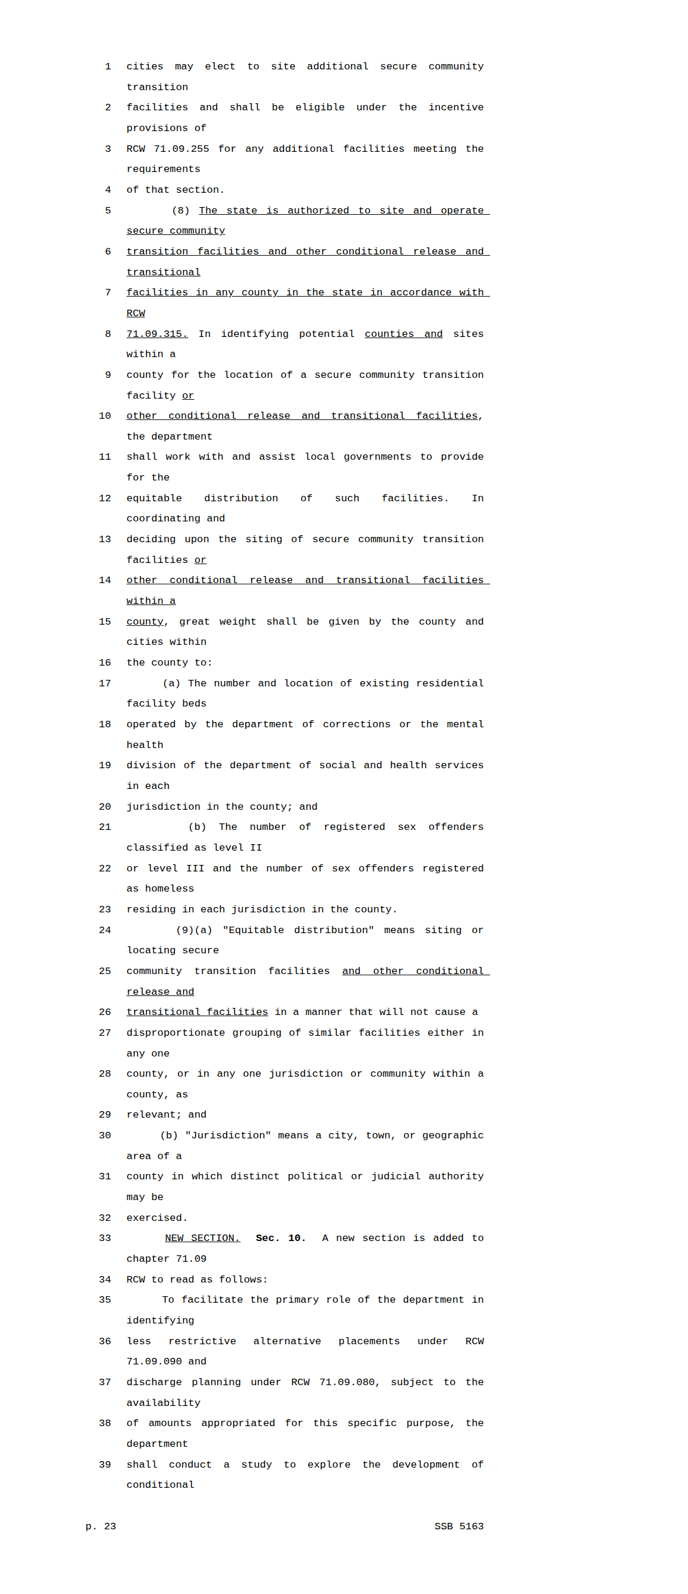1 cities may elect to site additional secure community transition
2 facilities and shall be eligible under the incentive provisions of
3 RCW 71.09.255 for any additional facilities meeting the requirements
4 of that section.
5 (8) The state is authorized to site and operate secure community
6 transition facilities and other conditional release and transitional
7 facilities in any county in the state in accordance with RCW
871.09.315. In identifying potential counties and sites within a
9 county for the location of a secure community transition facility or
10 other conditional release and transitional facilities, the department
11 shall work with and assist local governments to provide for the
12 equitable distribution of such facilities. In coordinating and
13 deciding upon the siting of secure community transition facilities or
14 other conditional release and transitional facilities within a
15 county, great weight shall be given by the county and cities within
16 the county to:
17 (a) The number and location of existing residential facility beds
18 operated by the department of corrections or the mental health
19 division of the department of social and health services in each
20 jurisdiction in the county; and
21 (b) The number of registered sex offenders classified as level II
22 or level III and the number of sex offenders registered as homeless
23 residing in each jurisdiction in the county.
24 (9)(a) "Equitable distribution" means siting or locating secure
25 community transition facilities and other conditional release and
26 transitional facilities in a manner that will not cause a
27 disproportionate grouping of similar facilities either in any one
28 county, or in any one jurisdiction or community within a county, as
29 relevant; and
30 (b) "Jurisdiction" means a city, town, or geographic area of a
31 county in which distinct political or judicial authority may be
32 exercised.
33 NEW SECTION. Sec. 10. A new section is added to chapter 71.09
34 RCW to read as follows:
35 To facilitate the primary role of the department in identifying
36 less restrictive alternative placements under RCW 71.09.090 and
37 discharge planning under RCW 71.09.080, subject to the availability
38 of amounts appropriated for this specific purpose, the department
39 shall conduct a study to explore the development of conditional
p. 23 SSB 5163